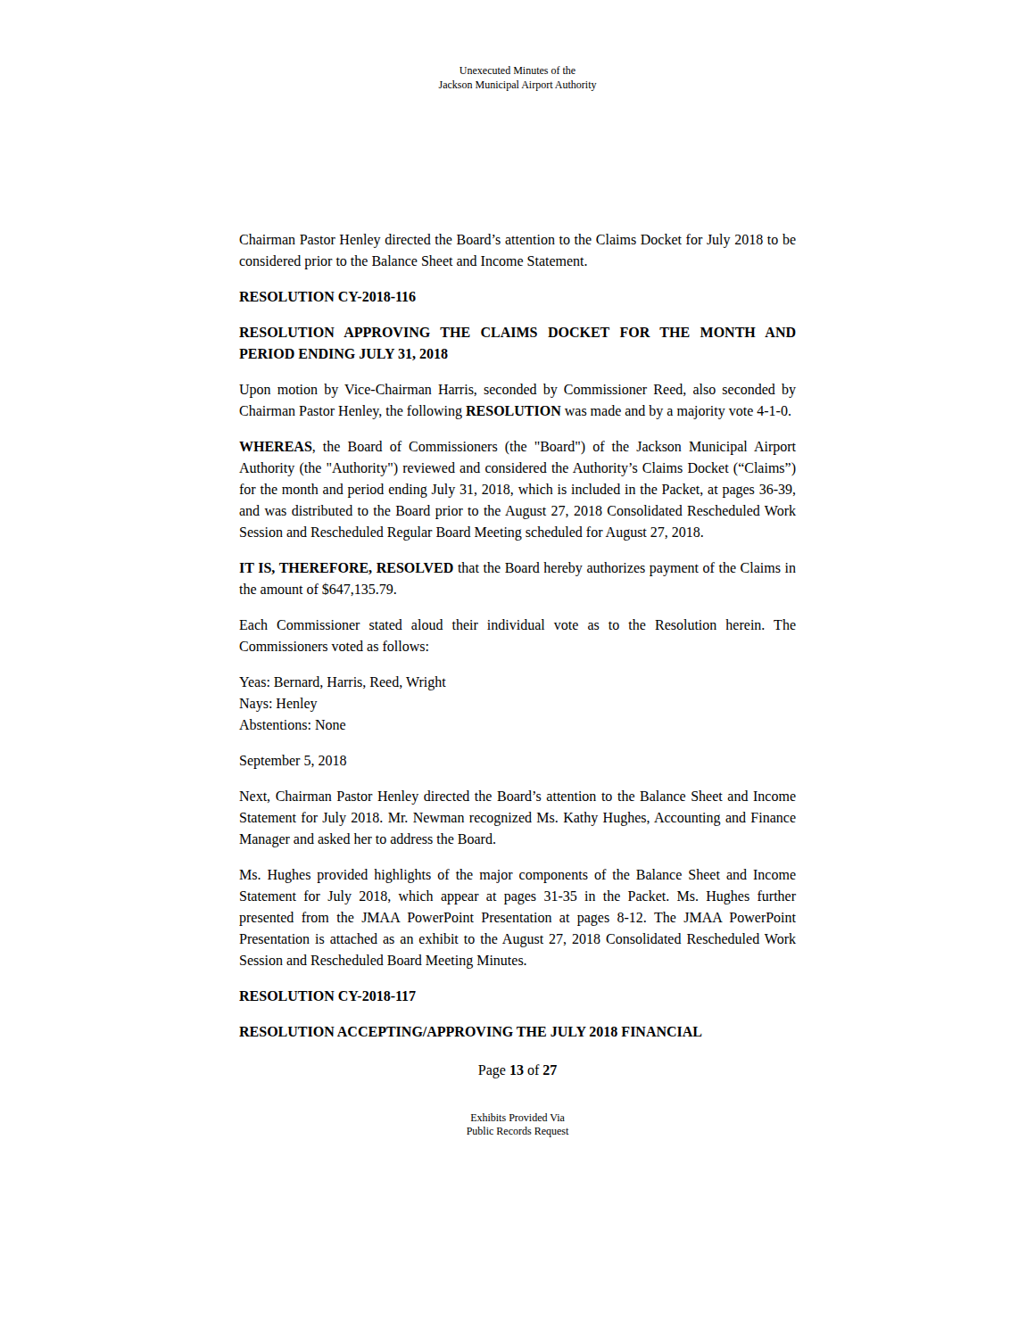Unexecuted Minutes of the
Jackson Municipal Airport Authority
Chairman Pastor Henley directed the Board’s attention to the Claims Docket for July 2018 to be considered prior to the Balance Sheet and Income Statement.
RESOLUTION CY-2018-116
RESOLUTION APPROVING THE CLAIMS DOCKET FOR THE MONTH AND PERIOD ENDING JULY 31, 2018
Upon motion by Vice-Chairman Harris, seconded by Commissioner Reed, also seconded by Chairman Pastor Henley, the following RESOLUTION was made and by a majority vote 4-1-0.
WHEREAS, the Board of Commissioners (the "Board") of the Jackson Municipal Airport Authority (the "Authority") reviewed and considered the Authority’s Claims Docket (“Claims”) for the month and period ending July 31, 2018, which is included in the Packet, at pages 36-39, and was distributed to the Board prior to the August 27, 2018 Consolidated Rescheduled Work Session and Rescheduled Regular Board Meeting scheduled for August 27, 2018.
IT IS, THEREFORE, RESOLVED that the Board hereby authorizes payment of the Claims in the amount of $647,135.79.
Each Commissioner stated aloud their individual vote as to the Resolution herein. The Commissioners voted as follows:
Yeas: Bernard, Harris, Reed, Wright
Nays: Henley
Abstentions: None
September 5, 2018
Next, Chairman Pastor Henley directed the Board’s attention to the Balance Sheet and Income Statement for July 2018. Mr. Newman recognized Ms. Kathy Hughes, Accounting and Finance Manager and asked her to address the Board.
Ms. Hughes provided highlights of the major components of the Balance Sheet and Income Statement for July 2018, which appear at pages 31-35 in the Packet. Ms. Hughes further presented from the JMAA PowerPoint Presentation at pages 8-12. The JMAA PowerPoint Presentation is attached as an exhibit to the August 27, 2018 Consolidated Rescheduled Work Session and Rescheduled Board Meeting Minutes.
RESOLUTION CY-2018-117
RESOLUTION ACCEPTING/APPROVING THE JULY 2018 FINANCIAL
Page 13 of 27
Exhibits Provided Via
Public Records Request